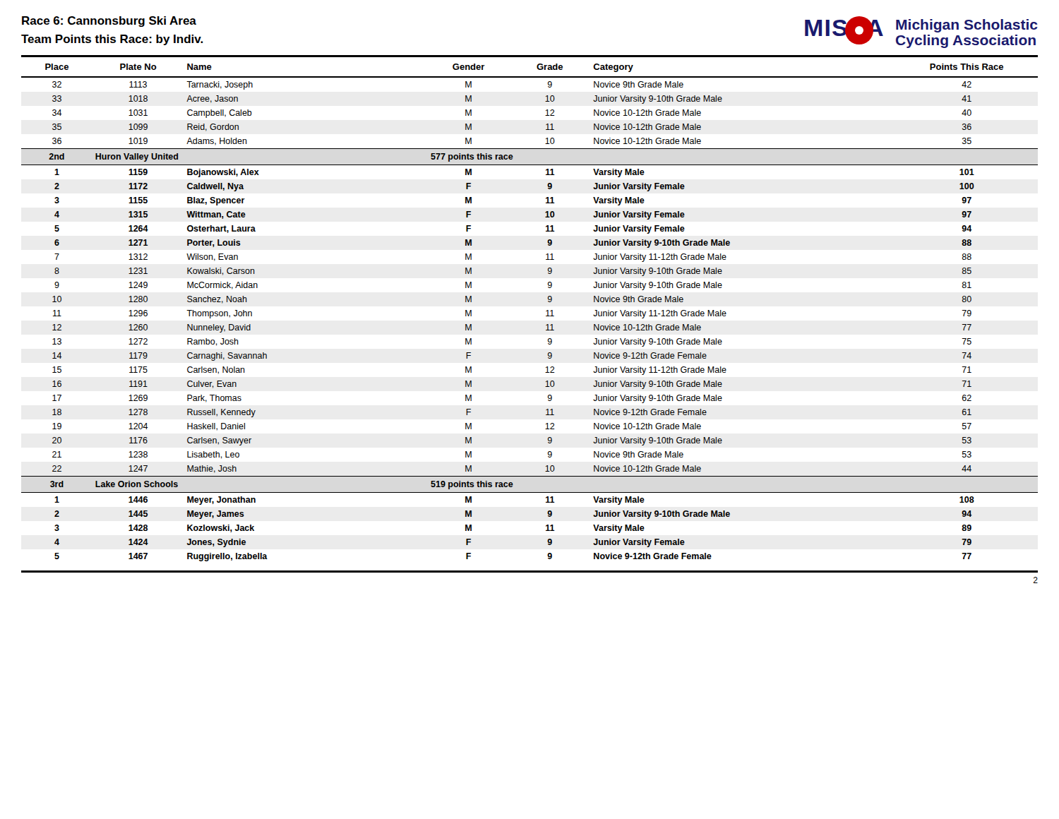Race 6: Cannonsburg Ski Area
Team Points this Race: by Indiv.
MISCA
Michigan Scholastic
Cycling Association
| Place | Plate No | Name | Gender | Grade | Category | Points This Race |
| --- | --- | --- | --- | --- | --- | --- |
| 32 | 1113 | Tarnacki, Joseph | M | 9 | Novice 9th Grade Male | 42 |
| 33 | 1018 | Acree, Jason | M | 10 | Junior Varsity 9-10th Grade Male | 41 |
| 34 | 1031 | Campbell, Caleb | M | 12 | Novice 10-12th Grade Male | 40 |
| 35 | 1099 | Reid, Gordon | M | 11 | Novice 10-12th Grade Male | 36 |
| 36 | 1019 | Adams, Holden | M | 10 | Novice 10-12th Grade Male | 35 |
| 2nd | Huron Valley United | 577 points this race |
| 1 | 1159 | Bojanowski, Alex | M | 11 | Varsity Male | 101 |
| 2 | 1172 | Caldwell, Nya | F | 9 | Junior Varsity Female | 100 |
| 3 | 1155 | Blaz, Spencer | M | 11 | Varsity Male | 97 |
| 4 | 1315 | Wittman, Cate | F | 10 | Junior Varsity Female | 97 |
| 5 | 1264 | Osterhart, Laura | F | 11 | Junior Varsity Female | 94 |
| 6 | 1271 | Porter, Louis | M | 9 | Junior Varsity 9-10th Grade Male | 88 |
| 7 | 1312 | Wilson, Evan | M | 11 | Junior Varsity 11-12th Grade Male | 88 |
| 8 | 1231 | Kowalski, Carson | M | 9 | Junior Varsity 9-10th Grade Male | 85 |
| 9 | 1249 | McCormick, Aidan | M | 9 | Junior Varsity 9-10th Grade Male | 81 |
| 10 | 1280 | Sanchez, Noah | M | 9 | Novice 9th Grade Male | 80 |
| 11 | 1296 | Thompson, John | M | 11 | Junior Varsity 11-12th Grade Male | 79 |
| 12 | 1260 | Nunneley, David | M | 11 | Novice 10-12th Grade Male | 77 |
| 13 | 1272 | Rambo, Josh | M | 9 | Junior Varsity 9-10th Grade Male | 75 |
| 14 | 1179 | Carnaghi, Savannah | F | 9 | Novice 9-12th Grade Female | 74 |
| 15 | 1175 | Carlsen, Nolan | M | 12 | Junior Varsity 11-12th Grade Male | 71 |
| 16 | 1191 | Culver, Evan | M | 10 | Junior Varsity 9-10th Grade Male | 71 |
| 17 | 1269 | Park, Thomas | M | 9 | Junior Varsity 9-10th Grade Male | 62 |
| 18 | 1278 | Russell, Kennedy | F | 11 | Novice 9-12th Grade Female | 61 |
| 19 | 1204 | Haskell, Daniel | M | 12 | Novice 10-12th Grade Male | 57 |
| 20 | 1176 | Carlsen, Sawyer | M | 9 | Junior Varsity 9-10th Grade Male | 53 |
| 21 | 1238 | Lisabeth, Leo | M | 9 | Novice 9th Grade Male | 53 |
| 22 | 1247 | Mathie, Josh | M | 10 | Novice 10-12th Grade Male | 44 |
| 3rd | Lake Orion Schools | 519 points this race |
| 1 | 1446 | Meyer, Jonathan | M | 11 | Varsity Male | 108 |
| 2 | 1445 | Meyer, James | M | 9 | Junior Varsity 9-10th Grade Male | 94 |
| 3 | 1428 | Kozlowski, Jack | M | 11 | Varsity Male | 89 |
| 4 | 1424 | Jones, Sydnie | F | 9 | Junior Varsity Female | 79 |
| 5 | 1467 | Ruggirello, Izabella | F | 9 | Novice 9-12th Grade Female | 77 |
2